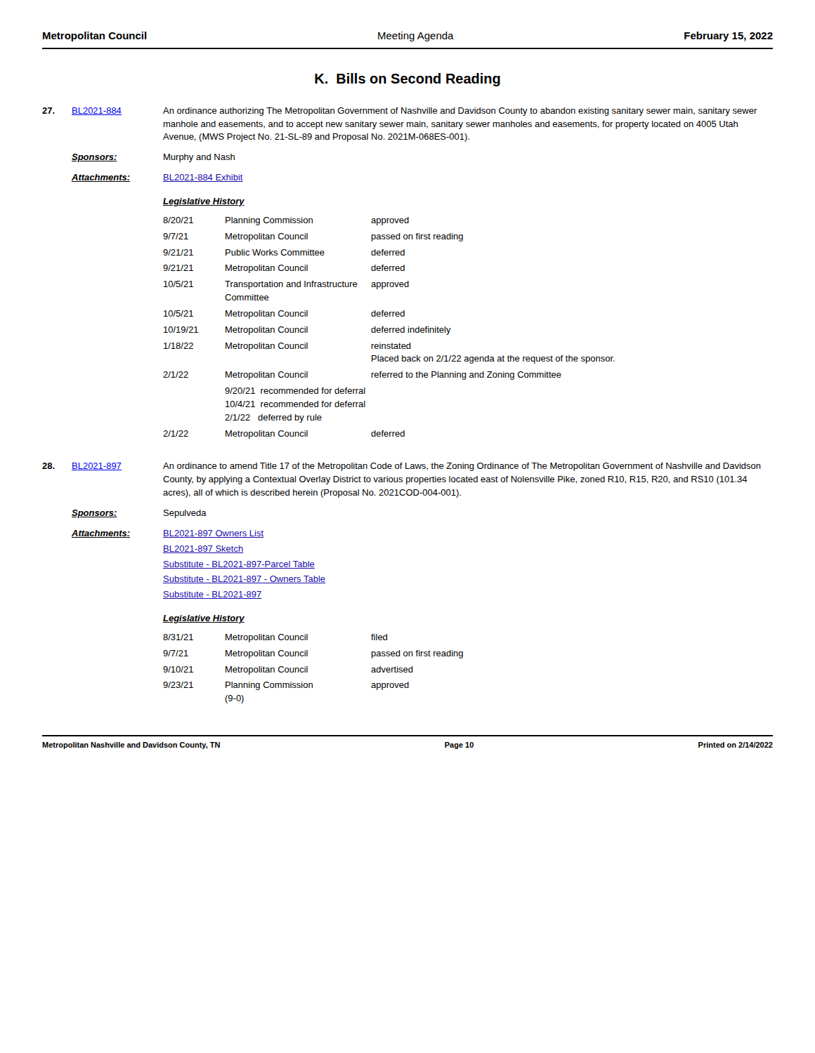Metropolitan Council
Meeting Agenda
February 15, 2022
K. Bills on Second Reading
27.
BL2021-884
An ordinance authorizing The Metropolitan Government of Nashville and Davidson County to abandon existing sanitary sewer main, sanitary sewer manhole and easements, and to accept new sanitary sewer main, sanitary sewer manholes and easements, for property located on 4005 Utah Avenue, (MWS Project No. 21-SL-89 and Proposal No. 2021M-068ES-001).
Sponsors:
Murphy and Nash
Attachments:
BL2021-884 Exhibit
Legislative History
| 8/20/21 | Planning Commission | approved |
| 9/7/21 | Metropolitan Council | passed on first reading |
| 9/21/21 | Public Works Committee | deferred |
| 9/21/21 | Metropolitan Council | deferred |
| 10/5/21 | Transportation and Infrastructure Committee | approved |
| 10/5/21 | Metropolitan Council | deferred |
| 10/19/21 | Metropolitan Council | deferred indefinitely |
| 1/18/22 | Metropolitan Council | reinstated Placed back on 2/1/22 agenda at the request of the sponsor. |
| 2/1/22 | Metropolitan Council | referred to the Planning and Zoning Committee |
| | 9/20/21 recommended for deferral 10/4/21 recommended for deferral 2/1/22 deferred by rule |
| 2/1/22 | Metropolitan Council | deferred |
28.
BL2021-897
An ordinance to amend Title 17 of the Metropolitan Code of Laws, the Zoning Ordinance of The Metropolitan Government of Nashville and Davidson County, by applying a Contextual Overlay District to various properties located east of Nolensville Pike, zoned R10, R15, R20, and RS10 (101.34 acres), all of which is described herein (Proposal No. 2021COD-004-001).
Sponsors:
Sepulveda
Attachments:
BL2021-897 Owners List BL2021-897 Sketch Substitute - BL2021-897-Parcel Table Substitute - BL2021-897 - Owners Table Substitute - BL2021-897
Legislative History
| 8/31/21 | Metropolitan Council | filed |
| 9/7/21 | Metropolitan Council | passed on first reading |
| 9/10/21 | Metropolitan Council | advertised |
| 9/23/21 | Planning Commission (9-0) | approved |
Metropolitan Nashville and Davidson County, TN
Page 10
Printed on 2/14/2022